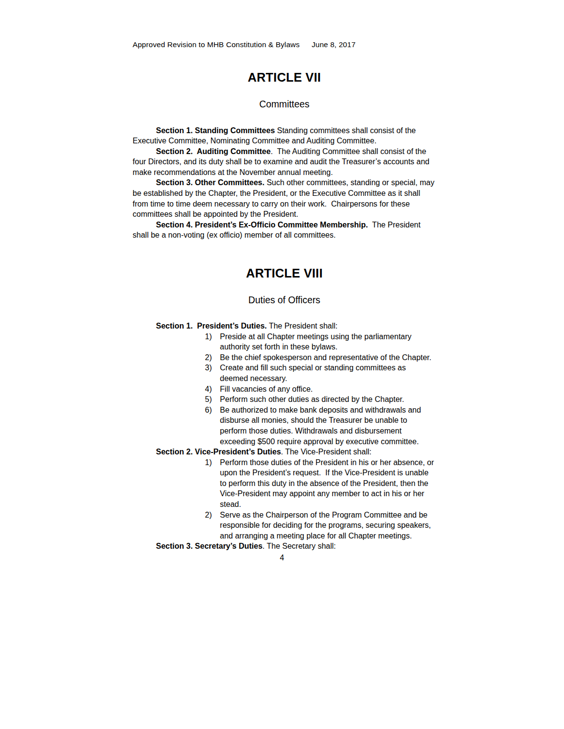Approved Revision to MHB Constitution & BylawsJune 8, 2017
ARTICLE VII
Committees
Section 1. Standing Committees Standing committees shall consist of the Executive Committee, Nominating Committee and Auditing Committee.
Section 2. Auditing Committee. The Auditing Committee shall consist of the four Directors, and its duty shall be to examine and audit the Treasurer’s accounts and make recommendations at the November annual meeting.
Section 3. Other Committees. Such other committees, standing or special, may be established by the Chapter, the President, or the Executive Committee as it shall from time to time deem necessary to carry on their work. Chairpersons for these committees shall be appointed by the President.
Section 4. President’s Ex-Officio Committee Membership. The President shall be a non-voting (ex officio) member of all committees.
ARTICLE VIII
Duties of Officers
Section 1. President’s Duties. The President shall:
Preside at all Chapter meetings using the parliamentary authority set forth in these bylaws.
Be the chief spokesperson and representative of the Chapter.
Create and fill such special or standing committees as deemed necessary.
Fill vacancies of any office.
Perform such other duties as directed by the Chapter.
Be authorized to make bank deposits and withdrawals and disburse all monies, should the Treasurer be unable to perform those duties. Withdrawals and disbursement exceeding $500 require approval by executive committee.
Section 2. Vice-President’s Duties. The Vice-President shall:
Perform those duties of the President in his or her absence, or upon the President’s request. If the Vice-President is unable to perform this duty in the absence of the President, then the Vice-President may appoint any member to act in his or her stead.
Serve as the Chairperson of the Program Committee and be responsible for deciding for the programs, securing speakers, and arranging a meeting place for all Chapter meetings.
Section 3. Secretary’s Duties. The Secretary shall:
4